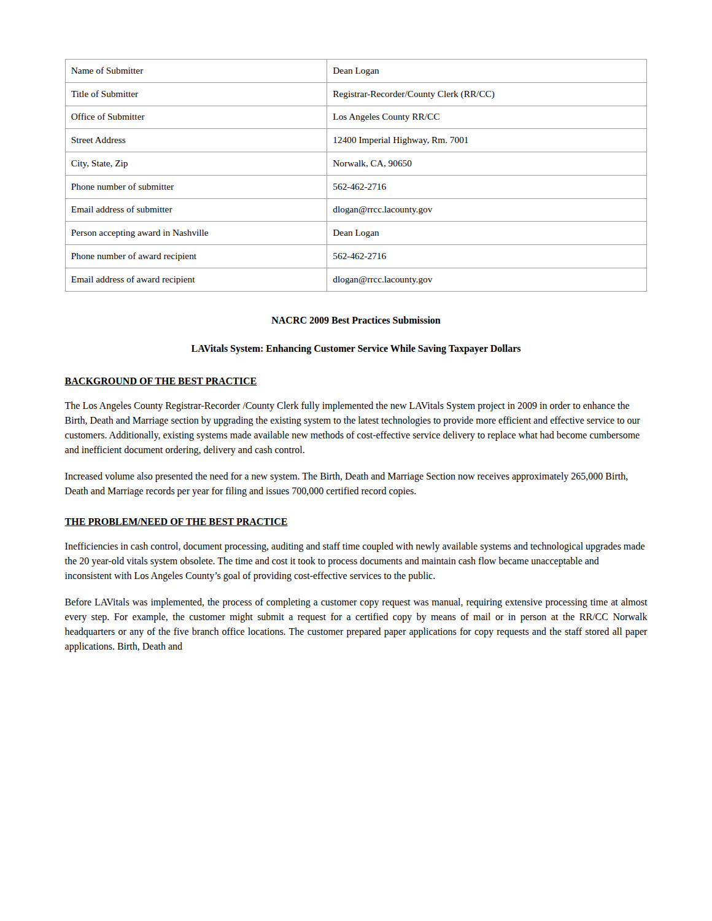| Name of Submitter | Dean Logan |
| Title of Submitter | Registrar-Recorder/County Clerk (RR/CC) |
| Office of Submitter | Los Angeles County RR/CC |
| Street Address | 12400 Imperial Highway, Rm. 7001 |
| City, State, Zip | Norwalk, CA, 90650 |
| Phone number of submitter | 562-462-2716 |
| Email address of submitter | dlogan@rrcc.lacounty.gov |
| Person accepting award in Nashville | Dean Logan |
| Phone number of award recipient | 562-462-2716 |
| Email address of award recipient | dlogan@rrcc.lacounty.gov |
NACRC 2009 Best Practices Submission
LAVitals System: Enhancing Customer Service While Saving Taxpayer Dollars
BACKGROUND OF THE BEST PRACTICE
The Los Angeles County Registrar-Recorder /County Clerk fully implemented the new LAVitals System project in 2009 in order to enhance the Birth, Death and Marriage section by upgrading the existing system to the latest technologies to provide more efficient and effective service to our customers. Additionally, existing systems made available new methods of cost-effective service delivery to replace what had become cumbersome and inefficient document ordering, delivery and cash control.
Increased volume also presented the need for a new system. The Birth, Death and Marriage Section now receives approximately 265,000 Birth, Death and Marriage records per year for filing and issues 700,000 certified record copies.
THE PROBLEM/NEED OF THE BEST PRACTICE
Inefficiencies in cash control, document processing, auditing and staff time coupled with newly available systems and technological upgrades made the 20 year-old vitals system obsolete. The time and cost it took to process documents and maintain cash flow became unacceptable and inconsistent with Los Angeles County’s goal of providing cost-effective services to the public.
Before LAVitals was implemented, the process of completing a customer copy request was manual, requiring extensive processing time at almost every step. For example, the customer might submit a request for a certified copy by means of mail or in person at the RR/CC Norwalk headquarters or any of the five branch office locations. The customer prepared paper applications for copy requests and the staff stored all paper applications. Birth, Death and